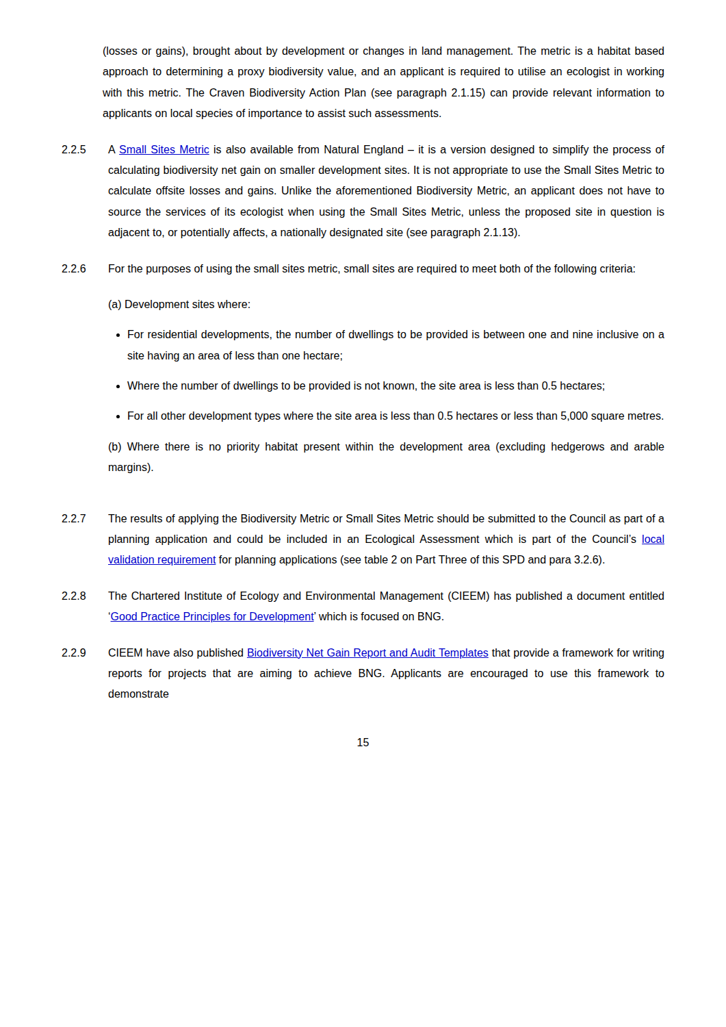(losses or gains), brought about by development or changes in land management. The metric is a habitat based approach to determining a proxy biodiversity value, and an applicant is required to utilise an ecologist in working with this metric. The Craven Biodiversity Action Plan (see paragraph 2.1.15) can provide relevant information to applicants on local species of importance to assist such assessments.
2.2.5
A Small Sites Metric is also available from Natural England – it is a version designed to simplify the process of calculating biodiversity net gain on smaller development sites. It is not appropriate to use the Small Sites Metric to calculate offsite losses and gains. Unlike the aforementioned Biodiversity Metric, an applicant does not have to source the services of its ecologist when using the Small Sites Metric, unless the proposed site in question is adjacent to, or potentially affects, a nationally designated site (see paragraph 2.1.13).
2.2.6
For the purposes of using the small sites metric, small sites are required to meet both of the following criteria:
(a) Development sites where:
For residential developments, the number of dwellings to be provided is between one and nine inclusive on a site having an area of less than one hectare;
Where the number of dwellings to be provided is not known, the site area is less than 0.5 hectares;
For all other development types where the site area is less than 0.5 hectares or less than 5,000 square metres.
(b) Where there is no priority habitat present within the development area (excluding hedgerows and arable margins).
2.2.7
The results of applying the Biodiversity Metric or Small Sites Metric should be submitted to the Council as part of a planning application and could be included in an Ecological Assessment which is part of the Council’s local validation requirement for planning applications (see table 2 on Part Three of this SPD and para 3.2.6).
2.2.8
The Chartered Institute of Ecology and Environmental Management (CIEEM) has published a document entitled ‘Good Practice Principles for Development’ which is focused on BNG.
2.2.9
CIEEM have also published Biodiversity Net Gain Report and Audit Templates that provide a framework for writing reports for projects that are aiming to achieve BNG. Applicants are encouraged to use this framework to demonstrate
15